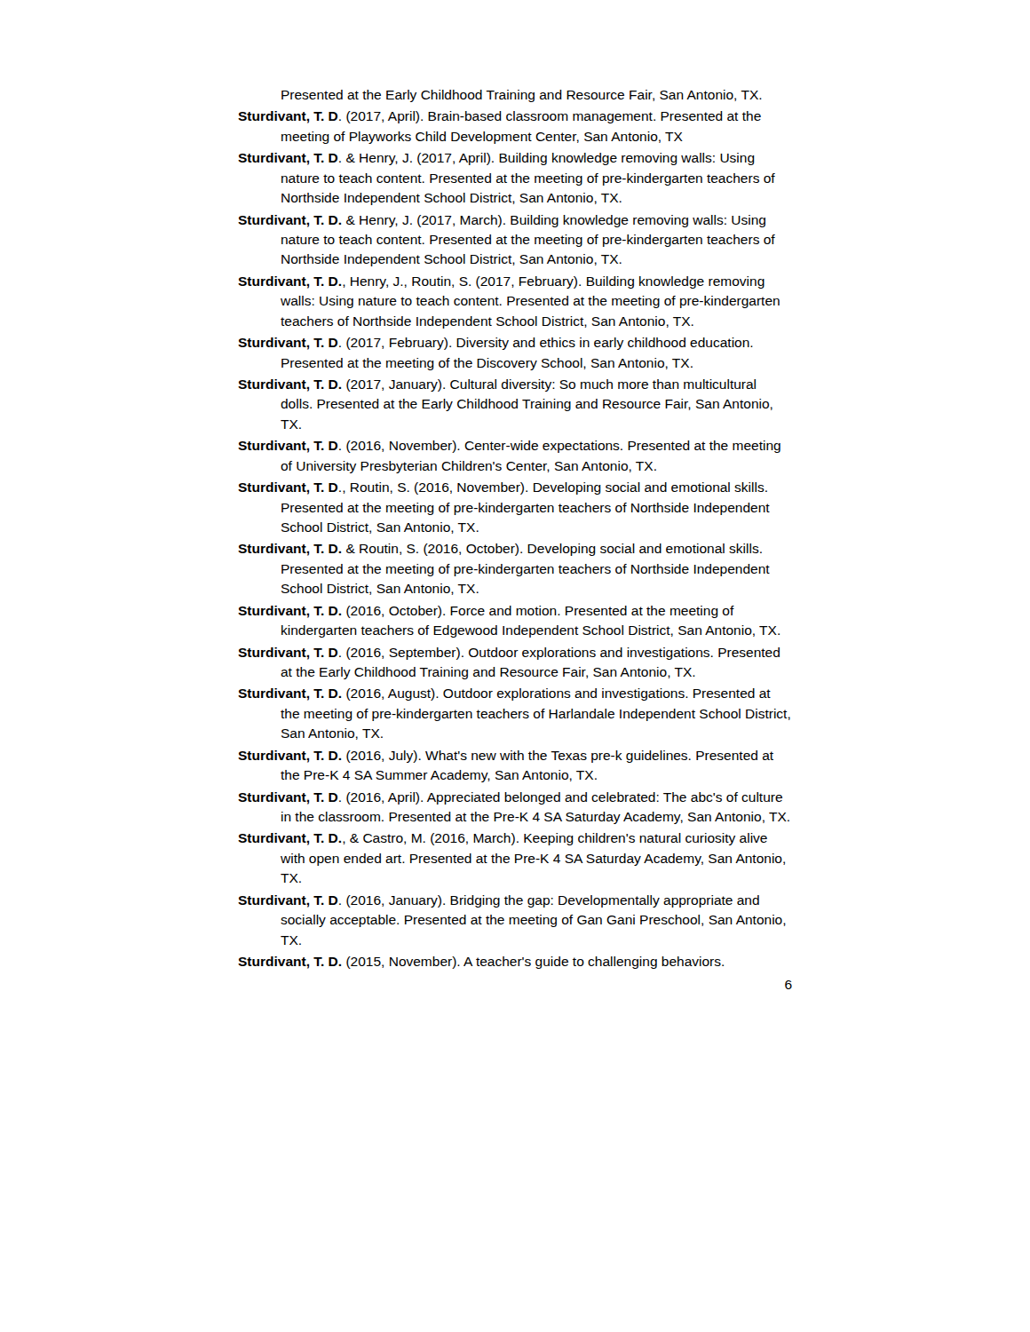Presented at the Early Childhood Training and Resource Fair, San Antonio, TX.
Sturdivant, T. D. (2017, April). Brain-based classroom management. Presented at the meeting of Playworks Child Development Center, San Antonio, TX
Sturdivant, T. D. & Henry, J. (2017, April). Building knowledge removing walls: Using nature to teach content. Presented at the meeting of pre-kindergarten teachers of Northside Independent School District, San Antonio, TX.
Sturdivant, T. D. & Henry, J. (2017, March). Building knowledge removing walls: Using nature to teach content. Presented at the meeting of pre-kindergarten teachers of Northside Independent School District, San Antonio, TX.
Sturdivant, T. D., Henry, J., Routin, S. (2017, February). Building knowledge removing walls: Using nature to teach content. Presented at the meeting of pre-kindergarten teachers of Northside Independent School District, San Antonio, TX.
Sturdivant, T. D. (2017, February). Diversity and ethics in early childhood education. Presented at the meeting of the Discovery School, San Antonio, TX.
Sturdivant, T. D. (2017, January). Cultural diversity: So much more than multicultural dolls. Presented at the Early Childhood Training and Resource Fair, San Antonio, TX.
Sturdivant, T. D. (2016, November). Center-wide expectations. Presented at the meeting of University Presbyterian Children's Center, San Antonio, TX.
Sturdivant, T. D., Routin, S. (2016, November). Developing social and emotional skills. Presented at the meeting of pre-kindergarten teachers of Northside Independent School District, San Antonio, TX.
Sturdivant, T. D. & Routin, S. (2016, October). Developing social and emotional skills. Presented at the meeting of pre-kindergarten teachers of Northside Independent School District, San Antonio, TX.
Sturdivant, T. D. (2016, October). Force and motion. Presented at the meeting of kindergarten teachers of Edgewood Independent School District, San Antonio, TX.
Sturdivant, T. D. (2016, September). Outdoor explorations and investigations. Presented at the Early Childhood Training and Resource Fair, San Antonio, TX.
Sturdivant, T. D. (2016, August). Outdoor explorations and investigations. Presented at the meeting of pre-kindergarten teachers of Harlandale Independent School District, San Antonio, TX.
Sturdivant, T. D. (2016, July). What's new with the Texas pre-k guidelines. Presented at the Pre-K 4 SA Summer Academy, San Antonio, TX.
Sturdivant, T. D. (2016, April). Appreciated belonged and celebrated: The abc's of culture in the classroom. Presented at the Pre-K 4 SA Saturday Academy, San Antonio, TX.
Sturdivant, T. D., & Castro, M. (2016, March). Keeping children's natural curiosity alive with open ended art. Presented at the Pre-K 4 SA Saturday Academy, San Antonio, TX.
Sturdivant, T. D. (2016, January). Bridging the gap: Developmentally appropriate and socially acceptable. Presented at the meeting of Gan Gani Preschool, San Antonio, TX.
Sturdivant, T. D. (2015, November). A teacher's guide to challenging behaviors.
6